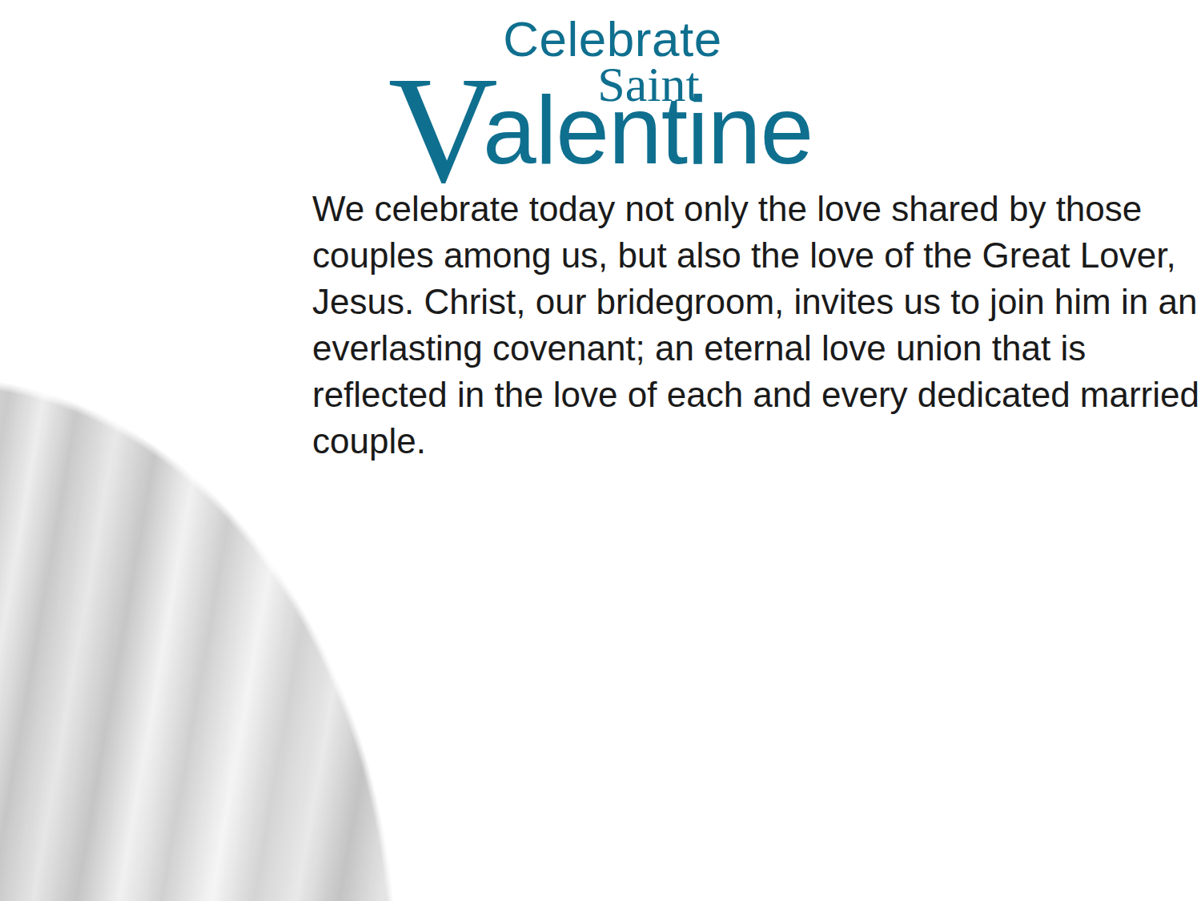Celebrate Saint Valentine
We celebrate today not only the love shared by those couples among us, but also the love of the Great Lover, Jesus. Christ, our bridegroom, invites us to join him in an everlasting covenant; an eternal love union that is reflected in the love of each and every dedicated married couple.